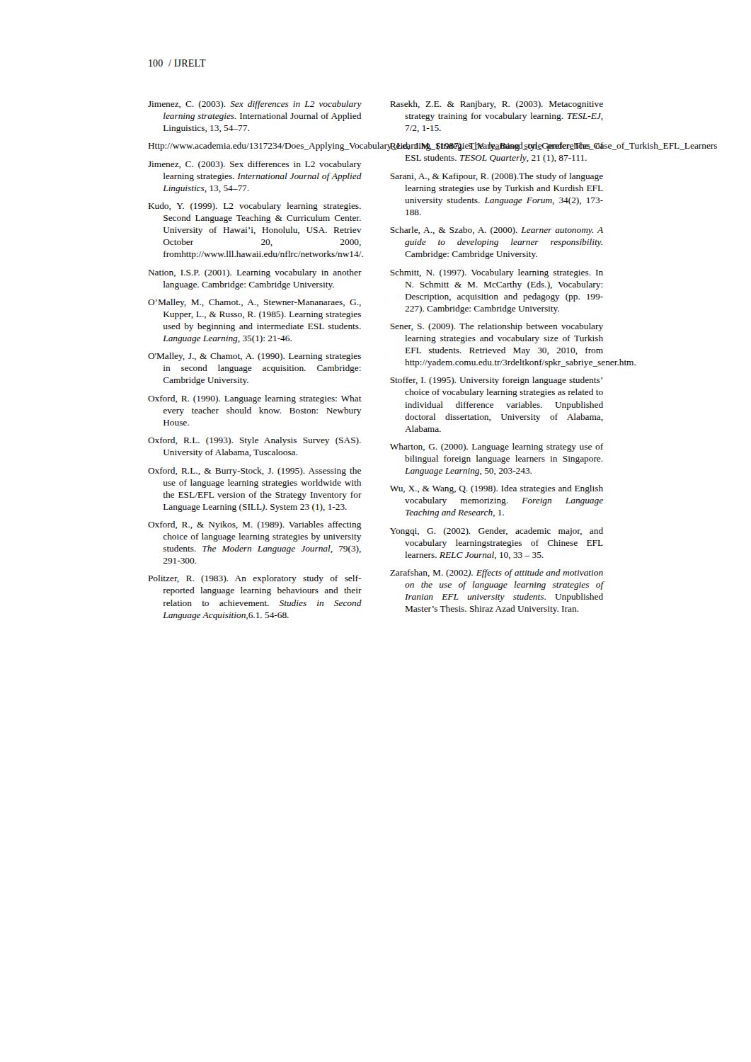100 / IJRELT
Jimenez, C. (2003). Sex differences in L2 vocabulary learning strategies. International Journal of Applied Linguistics, 13, 54–77.
Http://www.academia.edu/1317234/Does_Applying_Vocabulary_Learning_Strategies_Vary_Based_on_Gender_The_Case_of_Turkish_EFL_Learners
Jimenez, C. (2003). Sex differences in L2 vocabulary learning strategies. International Journal of Applied Linguistics, 13, 54–77.
Kudo, Y. (1999). L2 vocabulary learning strategies. Second Language Teaching & Curriculum Center. University of Hawai’i, Honolulu, USA. Retriev October 20, 2000, fromhttp://www.lll.hawaii.edu/nflrc/networks/nw14/.
Nation, I.S.P. (2001). Learning vocabulary in another language. Cambridge: Cambridge University.
O’Malley, M., Chamot., A., Stewner-Mananaraes, G., Kupper, L., & Russo, R. (1985). Learning strategies used by beginning and intermediate ESL students. Language Learning, 35(1): 21-46.
O'Malley, J., & Chamot, A. (1990). Learning strategies in second language acquisition. Cambridge: Cambridge University.
Oxford, R. (1990). Language learning strategies: What every teacher should know. Boston: Newbury House.
Oxford, R.L. (1993). Style Analysis Survey (SAS). University of Alabama, Tuscaloosa.
Oxford, R.L., & Burry-Stock, J. (1995). Assessing the use of language learning strategies worldwide with the ESL/EFL version of the Strategy Inventory for Language Learning (SILL). System 23 (1), 1-23.
Oxford, R., & Nyikos, M. (1989). Variables affecting choice of language learning strategies by university students. The Modern Language Journal, 79(3), 291-300.
Politzer, R. (1983). An exploratory study of self-reported language learning behaviours and their relation to achievement. Studies in Second Language Acquisition,6.1. 54-68.
Rasekh, Z.E. & Ranjbary, R. (2003). Metacognitive strategy training for vocabulary learning. TESL-EJ, 7/2, 1-15.
Reid, J.M. (1987). The learning style preferences of ESL students. TESOL Quarterly, 21 (1), 87-111.
Sarani, A., & Kafipour, R. (2008).The study of language learning strategies use by Turkish and Kurdish EFL university students. Language Forum, 34(2), 173-188.
Scharle, A., & Szabo, A. (2000). Learner autonomy. A guide to developing learner responsibility. Cambridge: Cambridge University.
Schmitt, N. (1997). Vocabulary learning strategies. In N. Schmitt & M. McCarthy (Eds.), Vocabulary: Description, acquisition and pedagogy (pp. 199-227). Cambridge: Cambridge University.
Sener, S. (2009). The relationship between vocabulary learning strategies and vocabulary size of Turkish EFL students. Retrieved May 30, 2010, from http://yadem.comu.edu.tr/3rdeltkonf/spkr_sabriye_sener.htm.
Stoffer, I. (1995). University foreign language students’ choice of vocabulary learning strategies as related to individual difference variables. Unpublished doctoral dissertation, University of Alabama, Alabama.
Wharton, G. (2000). Language learning strategy use of bilingual foreign language learners in Singapore. Language Learning, 50, 203-243.
Wu, X., & Wang, Q. (1998). Idea strategies and English vocabulary memorizing. Foreign Language Teaching and Research, 1.
Yongqi, G. (2002). Gender, academic major, and vocabulary learningstrategies of Chinese EFL learners. RELC Journal, 10, 33 – 35.
Zarafshan, M. (2002). Effects of attitude and motivation on the use of language learning strategies of Iranian EFL university students. Unpublished Master’s Thesis. Shiraz Azad University. Iran.